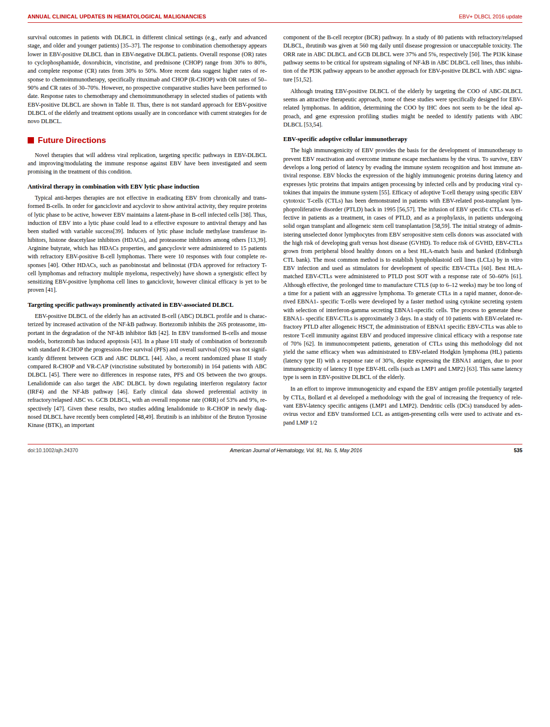Annual Clinical Updates in Hematological Malignancies
EBV+ DLBCL 2016 update
survival outcomes in patients with DLBCL in different clinical settings (e.g., early and advanced stage, and older and younger patients) [35–37]. The response to combination chemotherapy appears lower in EBV-positive DLBCL than in EBV-negative DLBCL patients. Overall response (OR) rates to cyclophosphamide, doxorubicin, vincristine, and prednisone (CHOP) range from 30% to 80%, and complete response (CR) rates from 30% to 50%. More recent data suggest higher rates of response to chemoimmunotherapy, specifically rituximab and CHOP (R-CHOP) with OR rates of 50–90% and CR rates of 30–70%. However, no prospective comparative studies have been performed to date. Response rates to chemotherapy and chemoimmunotherapy in selected studies of patients with EBV-positive DLBCL are shown in Table II. Thus, there is not standard approach for EBV-positive DLBCL of the elderly and treatment options usually are in concordance with current strategies for de novo DLBCL.
Future Directions
Novel therapies that will address viral replication, targeting specific pathways in EBV-DLBCL and improving/modulating the immune response against EBV have been investigated and seem promising in the treatment of this condition.
Antiviral therapy in combination with EBV lytic phase induction
Typical anti-herpes therapies are not effective in eradicating EBV from chronically and transformed B-cells. In order for ganciclovir and acyclovir to show antiviral activity, they require proteins of lytic phase to be active, however EBV maintains a latent-phase in B-cell infected cells [38]. Thus, induction of EBV into a lytic phase could lead to a effective exposure to antiviral therapy and has been studied with variable success[39]. Inducers of lytic phase include methylase transferase inhibitors, histone deacetylase inhibitors (HDACs), and proteasome inhibitors among others [13,39]. Arginine butyrate, which has HDACs properties, and gancyclovir were administered to 15 patients with refractory EBV-positive B-cell lymphomas. There were 10 responses with four complete responses [40]. Other HDACs, such as panobinostat and belinostat (FDA approved for refractory T-cell lymphomas and refractory multiple myeloma, respectively) have shown a synergistic effect by sensitizing EBV-positive lymphoma cell lines to ganciclovir, however clinical efficacy is yet to be proven [41].
Targeting specific pathways prominently activated in EBV-associated DLBCL
EBV-positive DLBCL of the elderly has an activated B-cell (ABC) DLBCL profile and is characterized by increased activation of the NF-kB pathway. Bortezomib inhibits the 26S proteasome, important in the degradation of the NF-kB inhibitor IkB [42]. In EBV transformed B-cells and mouse models, bortezomib has induced apoptosis [43]. In a phase I/II study of combination of bortezomib with standard R-CHOP the progression-free survival (PFS) and overall survival (OS) was not significantly different between GCB and ABC DLBCL [44]. Also, a recent randomized phase II study compared R-CHOP and VR-CAP (vincristine substituted by bortezomib) in 164 patients with ABC DLBCL [45]. There were no differences in response rates, PFS and OS between the two groups. Lenalidomide can also target the ABC DLBCL by down regulating interferon regulatory factor (IRF4) and the NF-kB pathway [46]. Early clinical data showed preferential activity in refractory/relapsed ABC vs. GCB DLBCL, with an overall response rate (ORR) of 53% and 9%, respectively [47]. Given these results, two studies adding lenalidomide to R-CHOP in newly diagnosed DLBCL have recently been completed [48,49]. Ibrutinib is an inhibitor of the Bruton Tyrosine Kinase (BTK), an important
component of the B-cell receptor (BCR) pathway. In a study of 80 patients with refractory/relapsed DLBCL, ibrutinib was given at 560 mg daily until disease progression or unacceptable toxicity. The ORR rate in ABC DLBCL and GCB DLBCL were 37% and 5%, respectively [50]. The PI3K kinase pathway seems to be critical for upstream signaling of NF-kB in ABC DLBCL cell lines, thus inhibition of the PI3K pathway appears to be another approach for EBV-positive DLBCL with ABC signature [51,52].
Although treating EBV-positive DLBCL of the elderly by targeting the COO of ABC-DLBCL seems an attractive therapeutic approach, none of these studies were specifically designed for EBV-related lymphomas. In addition, determining the COO by IHC does not seem to be the ideal approach, and gene expression profiling studies might be needed to identify patients with ABC DLBCL [53,54].
EBV-specific adoptive cellular immunotherapy
The high immunogenicity of EBV provides the basis for the development of immunotherapy to prevent EBV reactivation and overcome immune escape mechanisms by the virus. To survive, EBV develops a long period of latency by evading the immune system recognition and host immune antiviral response. EBV blocks the expression of the highly immunogenic proteins during latency and expresses lytic proteins that impairs antigen processing by infected cells and by producing viral cytokines that impairs the immune system [55]. Efficacy of adoptive T-cell therapy using specific EBV cytotoxic T-cells (CTLs) has been demonstrated in patients with EBV-related post-transplant lymphoproliferative disorder (PTLD) back in 1995 [56,57]. The infusion of EBV specific CTLs was effective in patients as a treatment, in cases of PTLD, and as a prophylaxis, in patients undergoing solid organ transplant and allogeneic stem cell transplantation [58,59]. The initial strategy of administering unselected donor lymphocytes from EBV seropositive stem cells donors was associated with the high risk of developing graft versus host disease (GVHD). To reduce risk of GVHD, EBV-CTLs grown from peripheral blood healthy donors on a best HLA-match basis and banked (Edinburgh CTL bank). The most common method is to establish lymphoblastoid cell lines (LCLs) by in vitro EBV infection and used as stimulators for development of specific EBV-CTLs [60]. Best HLA-matched EBV-CTLs were administered to PTLD post SOT with a response rate of 50–60% [61]. Although effective, the prolonged time to manufacture CTLS (up to 6–12 weeks) may be too long of a time for a patient with an aggressive lymphoma. To generate CTLs in a rapid manner, donor-derived EBNA1- specific T-cells were developed by a faster method using cytokine secreting system with selection of interferon-gamma secreting EBNA1-specific cells. The process to generate these EBNA1- specific EBV-CTLs is approximately 3 days. In a study of 10 patients with EBV-related refractory PTLD after allogeneic HSCT, the administration of EBNA1 specific EBV-CTLs was able to restore T-cell immunity against EBV and produced impressive clinical efficacy with a response rate of 70% [62]. In immunocompetent patients, generation of CTLs using this methodology did not yield the same efficacy when was administrated to EBV-related Hodgkin lymphoma (HL) patients (latency type II) with a response rate of 30%, despite expressing the EBNA1 antigen, due to poor immunogenicity of latency II type EBV-HL cells (such as LMP1 and LMP2) [63]. This same latency type is seen in EBV-positive DLBCL of the elderly.
In an effort to improve immunogenicity and expand the EBV antigen profile potentially targeted by CTLs, Bollard et al developed a methodology with the goal of increasing the frequency of relevant EBV-latency specific antigens (LMP1 and LMP2). Dendritic cells (DCs) transduced by adenovirus vector and EBV transformed LCL as antigen-presenting cells were used to activate and expand LMP 1/2
doi:10.1002/ajh.24370
American Journal of Hematology, Vol. 91, No. 5, May 2016
535